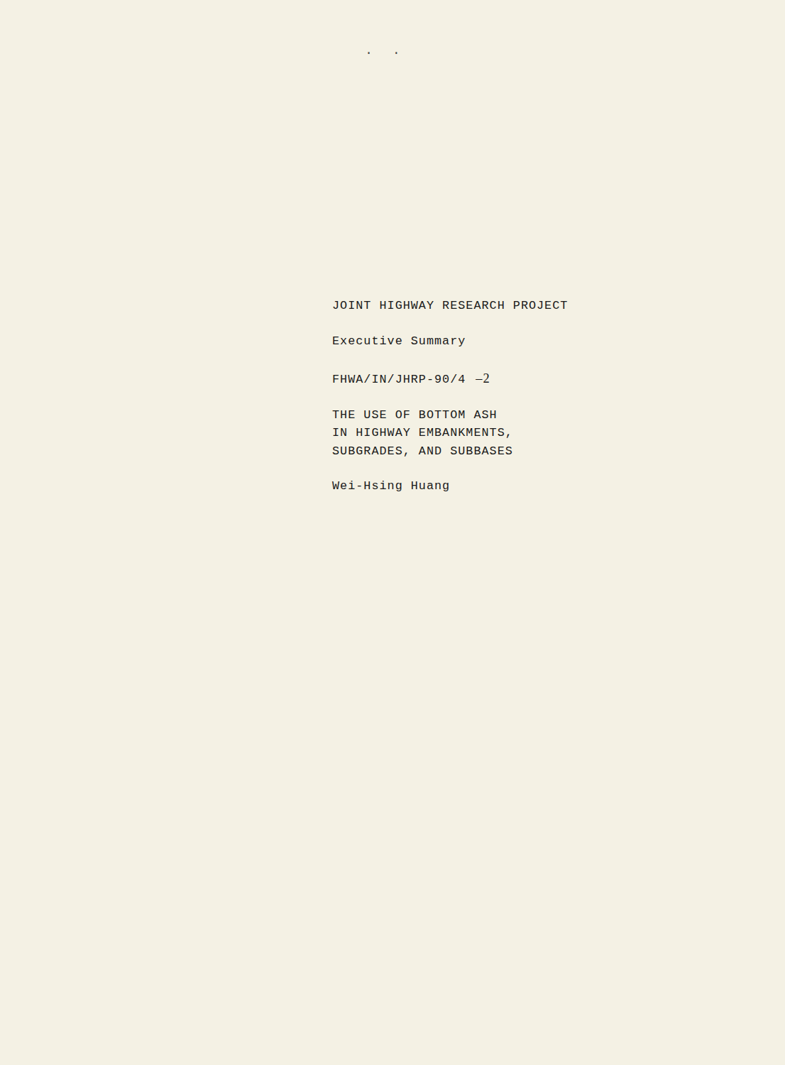..
JOINT HIGHWAY RESEARCH PROJECT
Executive Summary
FHWA/IN/JHRP-90/4 –2
THE USE OF BOTTOM ASH
IN HIGHWAY EMBANKMENTS,
SUBGRADES, AND SUBBASES
Wei-Hsing Huang